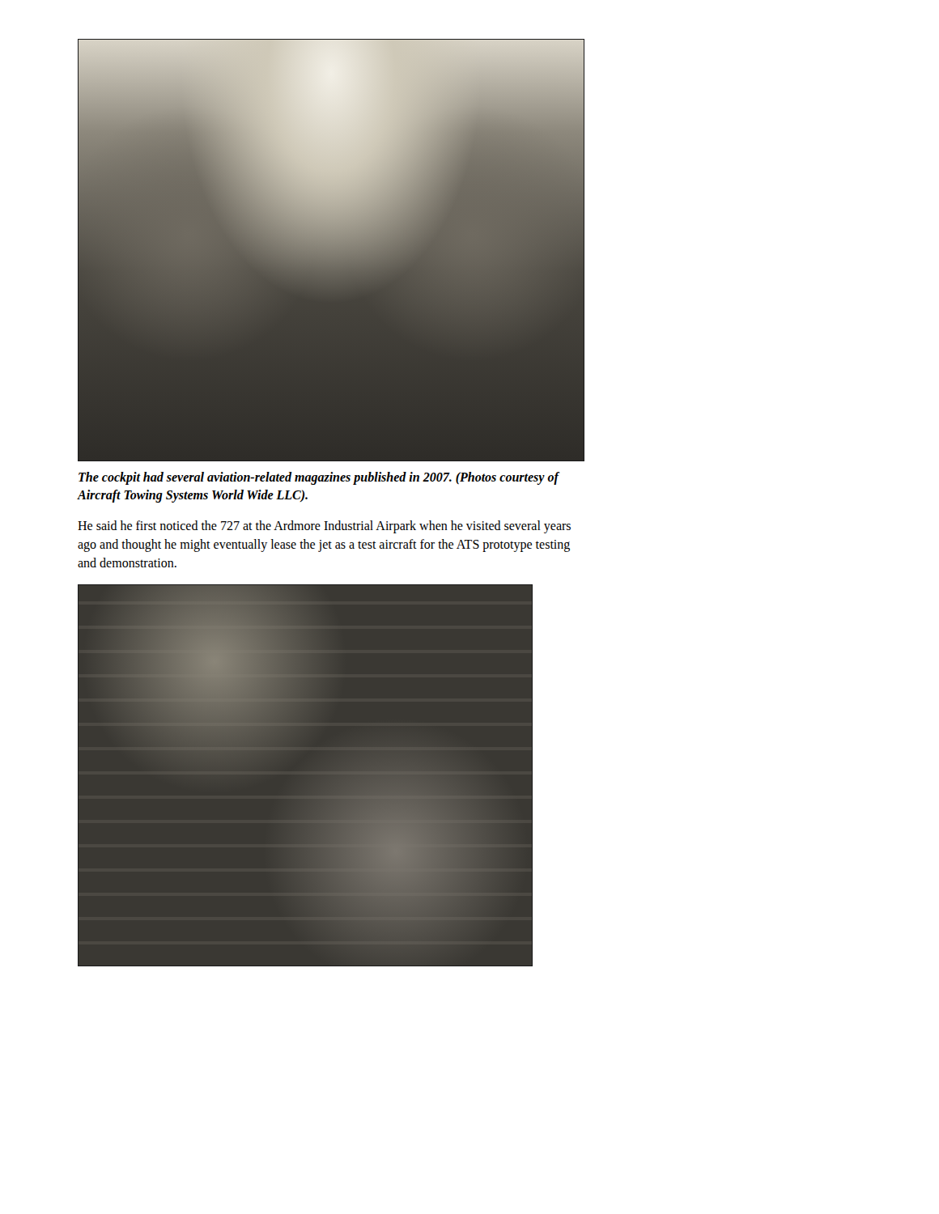The cockpit had several aviation-related magazines published in 2007. (Photos courtesy of Aircraft Towing Systems World Wide LLC).
He said he first noticed the 727 at the Ardmore Industrial Airpark when he visited several years ago and thought he might eventually lease the jet as a test aircraft for the ATS prototype testing and demonstration.